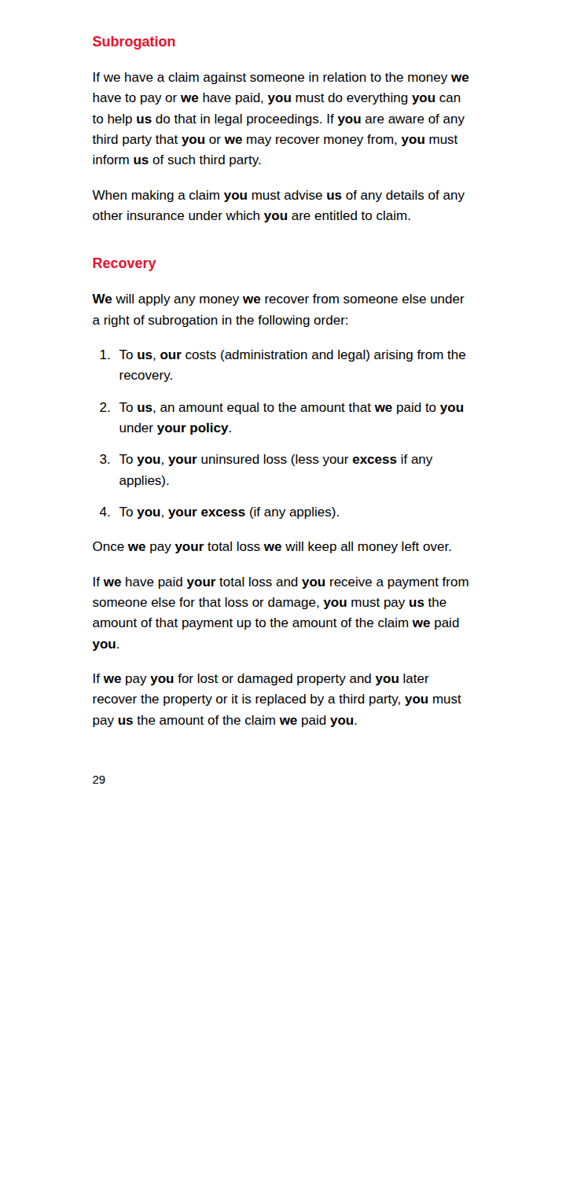Subrogation
If we have a claim against someone in relation to the money we have to pay or we have paid, you must do everything you can to help us do that in legal proceedings. If you are aware of any third party that you or we may recover money from, you must inform us of such third party.
When making a claim you must advise us of any details of any other insurance under which you are entitled to claim.
Recovery
We will apply any money we recover from someone else under a right of subrogation in the following order:
To us, our costs (administration and legal) arising from the recovery.
To us, an amount equal to the amount that we paid to you under your policy.
To you, your uninsured loss (less your excess if any applies).
To you, your excess (if any applies).
Once we pay your total loss we will keep all money left over.
If we have paid your total loss and you receive a payment from someone else for that loss or damage, you must pay us the amount of that payment up to the amount of the claim we paid you.
If we pay you for lost or damaged property and you later recover the property or it is replaced by a third party, you must pay us the amount of the claim we paid you.
29